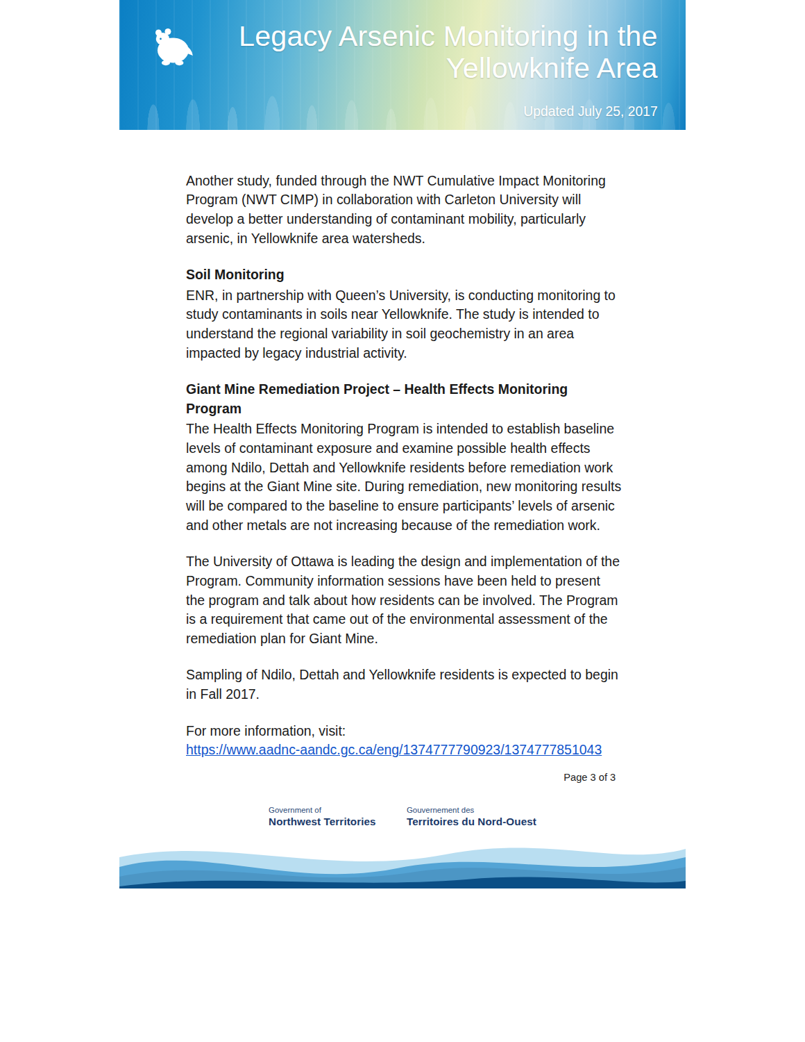Legacy Arsenic Monitoring in the
Yellowknife Area
Updated July 25, 2017
Another study, funded through the NWT Cumulative Impact Monitoring Program (NWT CIMP) in collaboration with Carleton University will develop a better understanding of contaminant mobility, particularly arsenic, in Yellowknife area watersheds.
Soil Monitoring
ENR, in partnership with Queen’s University, is conducting monitoring to study contaminants in soils near Yellowknife. The study is intended to understand the regional variability in soil geochemistry in an area impacted by legacy industrial activity.
Giant Mine Remediation Project – Health Effects Monitoring Program
The Health Effects Monitoring Program is intended to establish baseline levels of contaminant exposure and examine possible health effects among Ndilo, Dettah and Yellowknife residents before remediation work begins at the Giant Mine site. During remediation, new monitoring results will be compared to the baseline to ensure participants’ levels of arsenic and other metals are not increasing because of the remediation work.
The University of Ottawa is leading the design and implementation of the Program. Community information sessions have been held to present the program and talk about how residents can be involved. The Program is a requirement that came out of the environmental assessment of the remediation plan for Giant Mine.
Sampling of Ndilo, Dettah and Yellowknife residents is expected to begin in Fall 2017.
For more information, visit:
https://www.aadnc-aandc.gc.ca/eng/1374777790923/1374777851043
Page 3 of 3
Government of
Northwest Territories
Gouvernement des
Territoires du Nord-Ouest